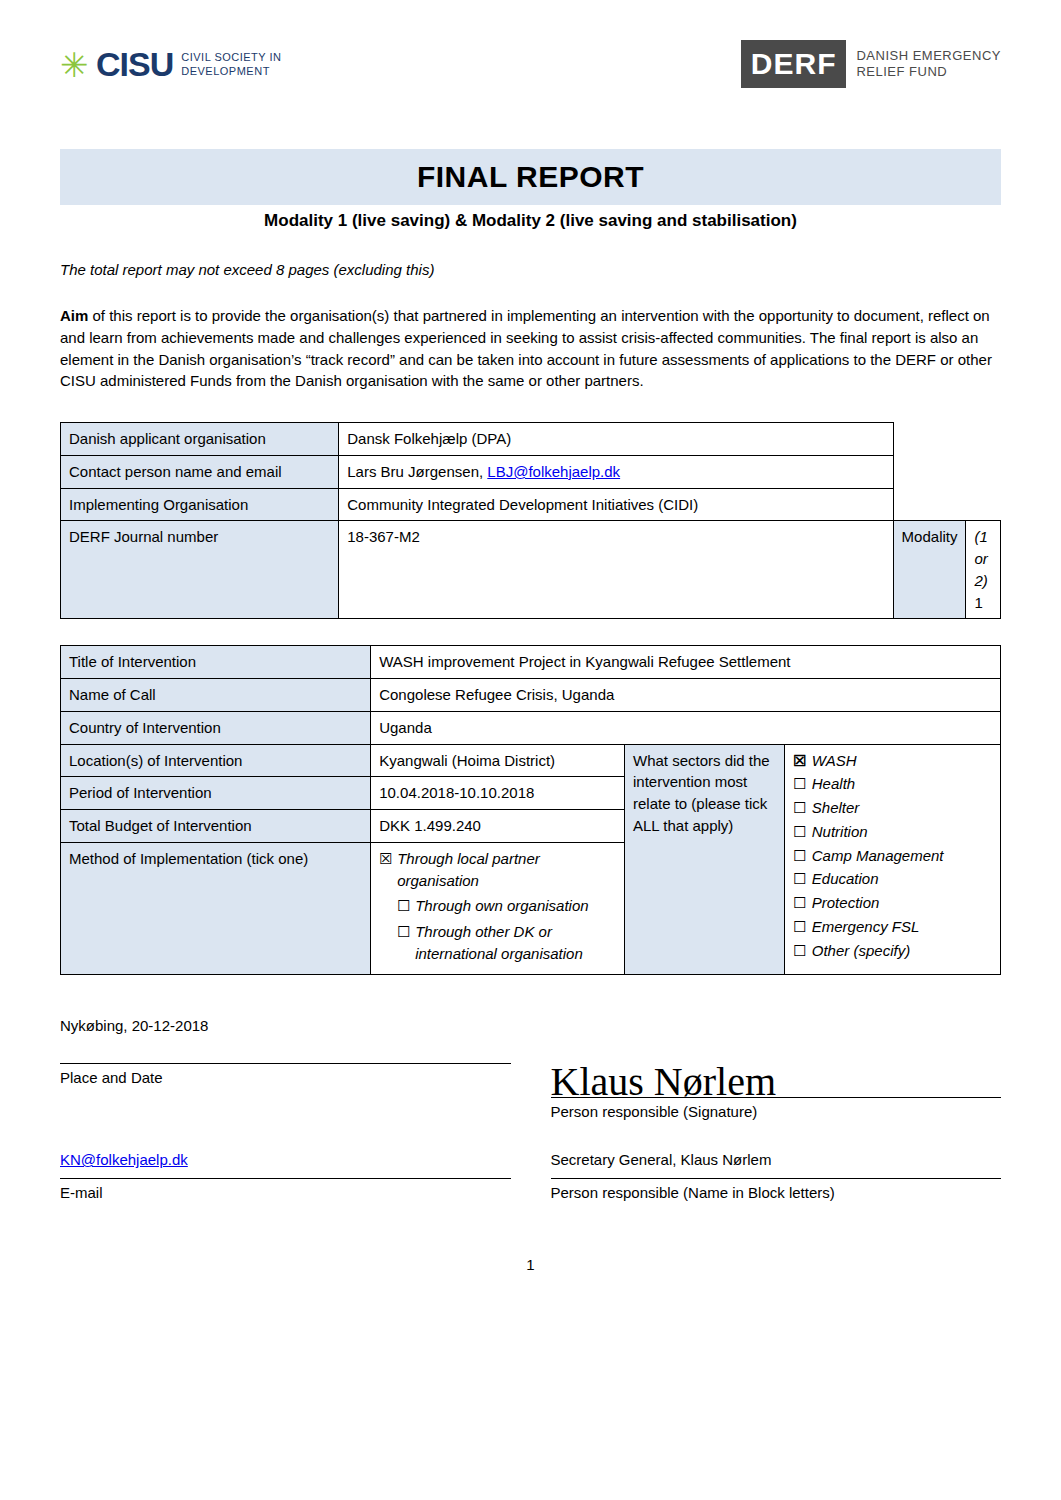✳
CISU
CIVIL SOCIETY IN
DEVELOPMENT
DERF
DANISH EMERGENCY
RELIEF FUND
FINAL REPORT
Modality 1 (live saving) & Modality 2 (live saving and stabilisation)
The total report may not exceed 8 pages (excluding this)
Aim of this report is to provide the organisation(s) that partnered in implementing an intervention with the opportunity to document, reflect on and learn from achievements made and challenges experienced in seeking to assist crisis-affected communities. The final report is also an element in the Danish organisation’s “track record” and can be taken into account in future assessments of applications to the DERF or other CISU administered Funds from the Danish organisation with the same or other partners.
| Danish applicant organisation | Dansk Folkehjælp (DPA) |
| Contact person name and email | Lars Bru Jørgensen, LBJ@folkehjaelp.dk |
| Implementing Organisation | Community Integrated Development Initiatives (CIDI) |
| DERF Journal number | 18-367-M2 | Modality | (1 or 2) 1 |
| Title of Intervention | WASH improvement Project in Kyangwali Refugee Settlement |
| Name of Call | Congolese Refugee Crisis, Uganda |
| Country of Intervention | Uganda |
| Location(s) of Intervention | Kyangwali (Hoima District) | What sectors did the intervention most relate to (please tick ALL that apply) | ☒ WASH ☐ Health ☐ Shelter ☐ Nutrition ☐ Camp Management ☐ Education ☐ Protection ☐ Emergency FSL ☐ Other (specify) |
| Period of Intervention | 10.04.2018-10.10.2018 |
| Total Budget of Intervention | DKK 1.499.240 |
| Method of Implementation (tick one) | ☒ Through local partner organisation ☐ Through own organisation ☐ Through other DK or international organisation |
Nykøbing, 20-12-2018
Place and Date
Klaus Nørlem
Person responsible (Signature)
KN@folkehjaelp.dk
E-mail
Secretary General, Klaus Nørlem
Person responsible (Name in Block letters)
1